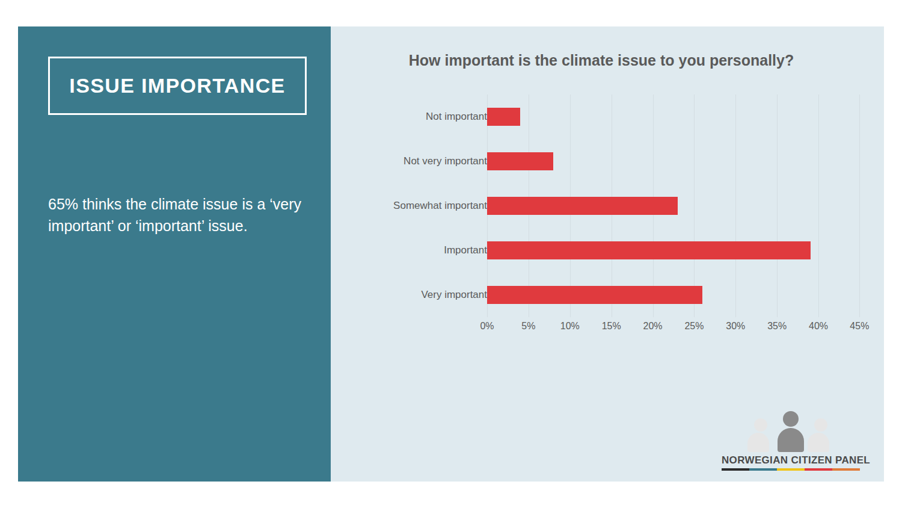Issue Importance
65% thinks the climate issue is a ‘very important’ or ‘important’ issue.
How important is the climate issue to you personally?
| Not important | |
| Not very important | |
| Somewhat important | |
| Important | |
| Very important | |
0% 5% 10% 15% 20% 25% 30% 35% 40% 45%
NORWEGIAN CITIZEN PANEL